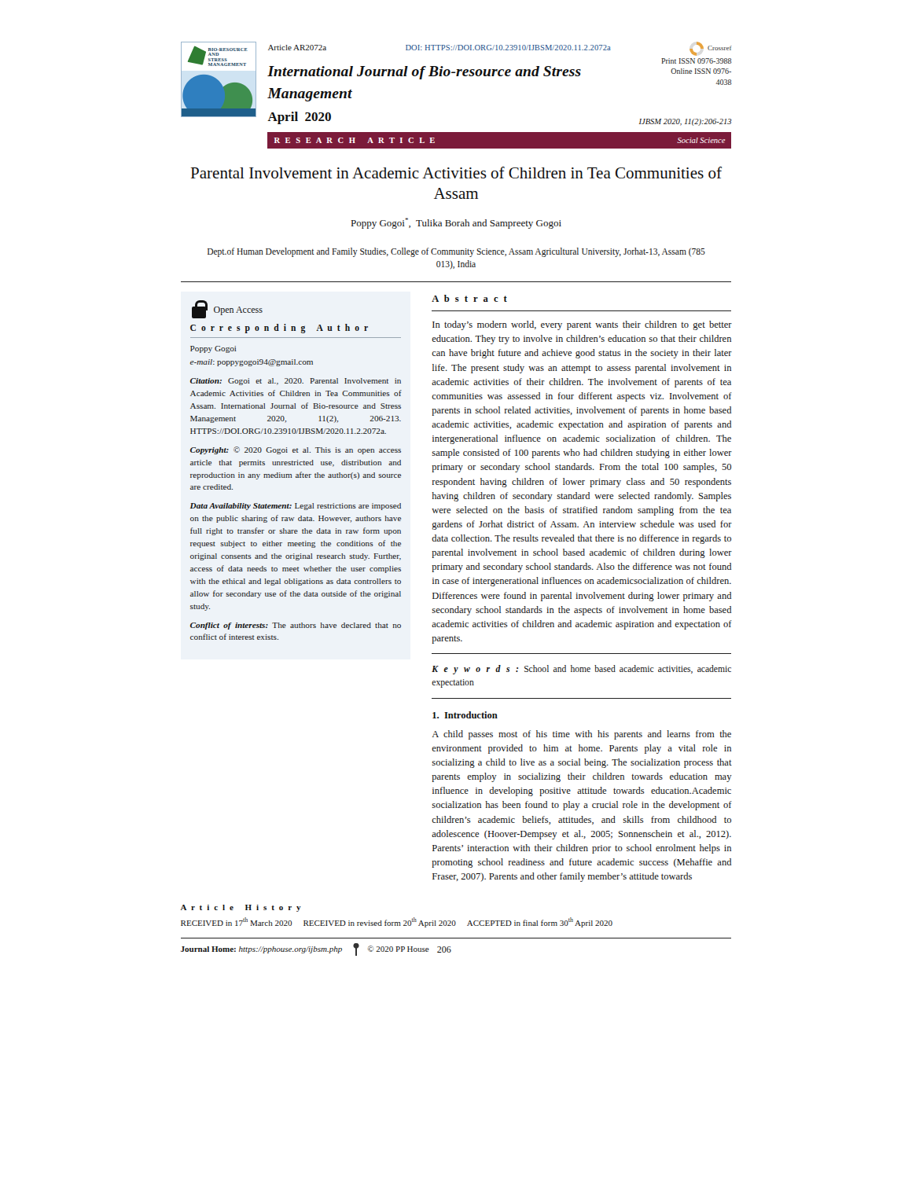BIO-RESOURCE AND
STRESS MANAGEMENT
Article AR2072a
DOI: HTTPS://DOI.ORG/10.23910/IJBSM/2020.11.2.2072a
Crossref
International Journal of Bio-resource and Stress Management
Print ISSN 0976-3988
Online ISSN 0976-4038
April 2020
IJBSM 2020, 11(2):206-213
R E S E A R C H A R T I C L E
Social Science
Parental Involvement in Academic Activities of Children in Tea Communities of Assam
Poppy Gogoi*, Tulika Borah and Sampreety Gogoi
Dept.of Human Development and Family Studies, College of Community Science, Assam Agricultural University, Jorhat-13, Assam (785 013), India
Open Access
C o r r e s p o n d i n g A u t h o r
Poppy Gogoi
e-mail: poppygogoi94@gmail.com
Citation: Gogoi et al., 2020. Parental Involvement in Academic Activities of Children in Tea Communities of Assam. International Journal of Bio-resource and Stress Management 2020, 11(2), 206-213. HTTPS://DOI.ORG/10.23910/IJBSM/2020.11.2.2072a.
Copyright: © 2020 Gogoi et al. This is an open access article that permits unrestricted use, distribution and reproduction in any medium after the author(s) and source are credited.
Data Availability Statement: Legal restrictions are imposed on the public sharing of raw data. However, authors have full right to transfer or share the data in raw form upon request subject to either meeting the conditions of the original consents and the original research study. Further, access of data needs to meet whether the user complies with the ethical and legal obligations as data controllers to allow for secondary use of the data outside of the original study.
Conflict of interests: The authors have declared that no conflict of interest exists.
A b s t r a c t
In today’s modern world, every parent wants their children to get better education. They try to involve in children’s education so that their children can have bright future and achieve good status in the society in their later life. The present study was an attempt to assess parental involvement in academic activities of their children. The involvement of parents of tea communities was assessed in four different aspects viz. Involvement of parents in school related activities, involvement of parents in home based academic activities, academic expectation and aspiration of parents and intergenerational influence on academic socialization of children. The sample consisted of 100 parents who had children studying in either lower primary or secondary school standards. From the total 100 samples, 50 respondent having children of lower primary class and 50 respondents having children of secondary standard were selected randomly. Samples were selected on the basis of stratified random sampling from the tea gardens of Jorhat district of Assam. An interview schedule was used for data collection. The results revealed that there is no difference in regards to parental involvement in school based academic of children during lower primary and secondary school standards. Also the difference was not found in case of intergenerational influences on academicsocialization of children. Differences were found in parental involvement during lower primary and secondary school standards in the aspects of involvement in home based academic activities of children and academic aspiration and expectation of parents.
K e y w o r d s : School and home based academic activities, academic expectation
1. Introduction
A child passes most of his time with his parents and learns from the environment provided to him at home. Parents play a vital role in socializing a child to live as a social being. The socialization process that parents employ in socializing their children towards education may influence in developing positive attitude towards education.Academic socialization has been found to play a crucial role in the development of children’s academic beliefs, attitudes, and skills from childhood to adolescence (Hoover-Dempsey et al., 2005; Sonnenschein et al., 2012). Parents’ interaction with their children prior to school enrolment helps in promoting school readiness and future academic success (Mehaffie and Fraser, 2007). Parents and other family member’s attitude towards
A r t i c l e H i s t o r y
RECEIVED in 17th March 2020 RECEIVED in revised form 20th April 2020 ACCEPTED in final form 30th April 2020
Journal Home: https://pphouse.org/ijbsm.php
© 2020 PP House
206